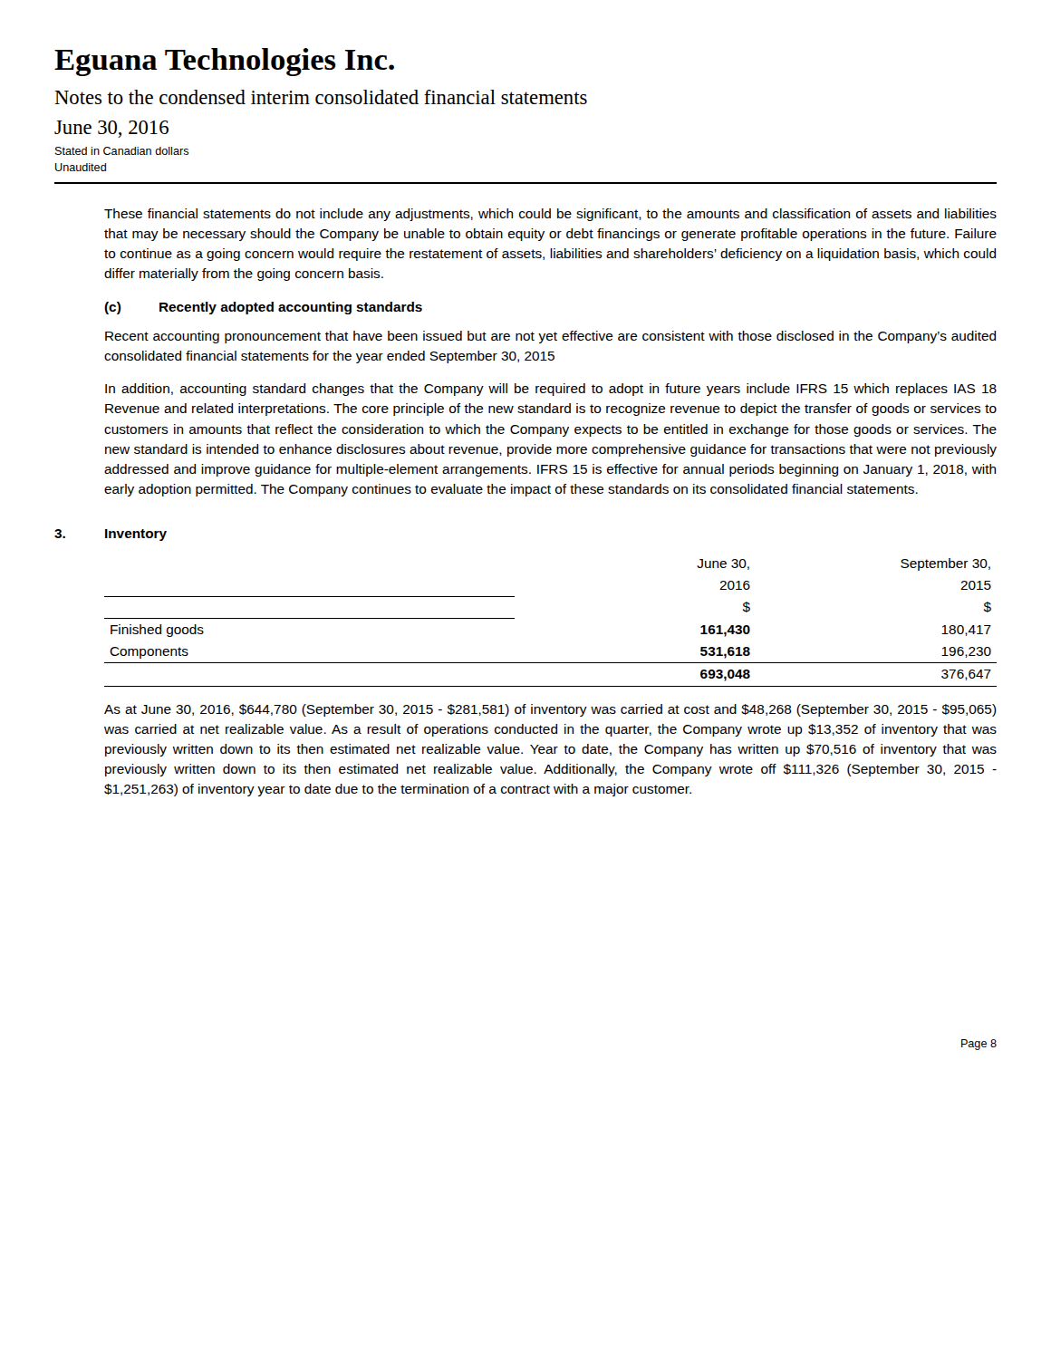Eguana Technologies Inc.
Notes to the condensed interim consolidated financial statements
June 30, 2016
Stated in Canadian dollars
Unaudited
These financial statements do not include any adjustments, which could be significant, to the amounts and classification of assets and liabilities that may be necessary should the Company be unable to obtain equity or debt financings or generate profitable operations in the future. Failure to continue as a going concern would require the restatement of assets, liabilities and shareholders’ deficiency on a liquidation basis, which could differ materially from the going concern basis.
(c) Recently adopted accounting standards
Recent accounting pronouncement that have been issued but are not yet effective are consistent with those disclosed in the Company’s audited consolidated financial statements for the year ended September 30, 2015
In addition, accounting standard changes that the Company will be required to adopt in future years include IFRS 15 which replaces IAS 18 Revenue and related interpretations. The core principle of the new standard is to recognize revenue to depict the transfer of goods or services to customers in amounts that reflect the consideration to which the Company expects to be entitled in exchange for those goods or services. The new standard is intended to enhance disclosures about revenue, provide more comprehensive guidance for transactions that were not previously addressed and improve guidance for multiple-element arrangements. IFRS 15 is effective for annual periods beginning on January 1, 2018, with early adoption permitted. The Company continues to evaluate the impact of these standards on its consolidated financial statements.
3. Inventory
| | June 30, | September 30, |
| | 2016 | 2015 |
| | $ | $ |
| Finished goods | 161,430 | 180,417 |
| Components | 531,618 | 196,230 |
| | 693,048 | 376,647 |
As at June 30, 2016, $644,780 (September 30, 2015 - $281,581) of inventory was carried at cost and $48,268 (September 30, 2015 - $95,065) was carried at net realizable value. As a result of operations conducted in the quarter, the Company wrote up $13,352 of inventory that was previously written down to its then estimated net realizable value. Year to date, the Company has written up $70,516 of inventory that was previously written down to its then estimated net realizable value. Additionally, the Company wrote off $111,326 (September 30, 2015 - $1,251,263) of inventory year to date due to the termination of a contract with a major customer.
Page 8